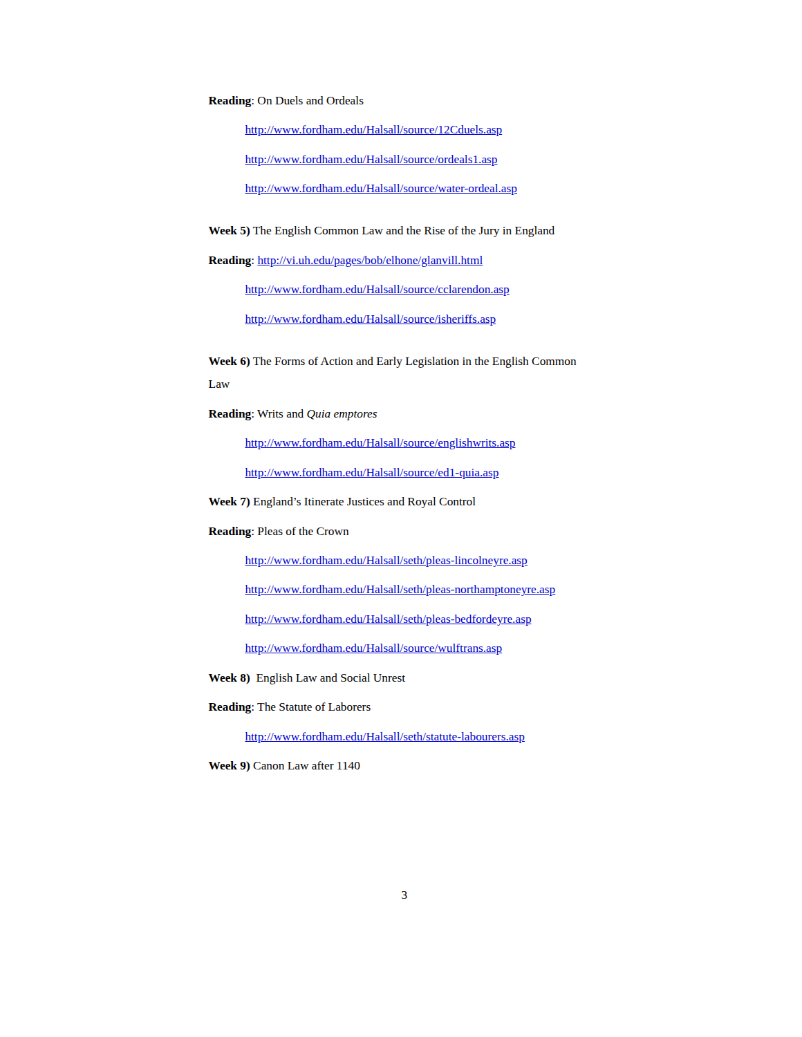Reading: On Duels and Ordeals
http://www.fordham.edu/Halsall/source/12Cduels.asp
http://www.fordham.edu/Halsall/source/ordeals1.asp
http://www.fordham.edu/Halsall/source/water-ordeal.asp
Week 5) The English Common Law and the Rise of the Jury in England
Reading: http://vi.uh.edu/pages/bob/elhone/glanvill.html
http://www.fordham.edu/Halsall/source/cclarendon.asp
http://www.fordham.edu/Halsall/source/isheriffs.asp
Week 6) The Forms of Action and Early Legislation in the English Common Law
Reading: Writs and Quia emptores
http://www.fordham.edu/Halsall/source/englishwrits.asp
http://www.fordham.edu/Halsall/source/ed1-quia.asp
Week 7) England’s Itinerate Justices and Royal Control
Reading: Pleas of the Crown
http://www.fordham.edu/Halsall/seth/pleas-lincolneyre.asp
http://www.fordham.edu/Halsall/seth/pleas-northamptoneyre.asp
http://www.fordham.edu/Halsall/seth/pleas-bedfordeyre.asp
http://www.fordham.edu/Halsall/source/wulftrans.asp
Week 8) English Law and Social Unrest
Reading: The Statute of Laborers
http://www.fordham.edu/Halsall/seth/statute-labourers.asp
Week 9) Canon Law after 1140
3